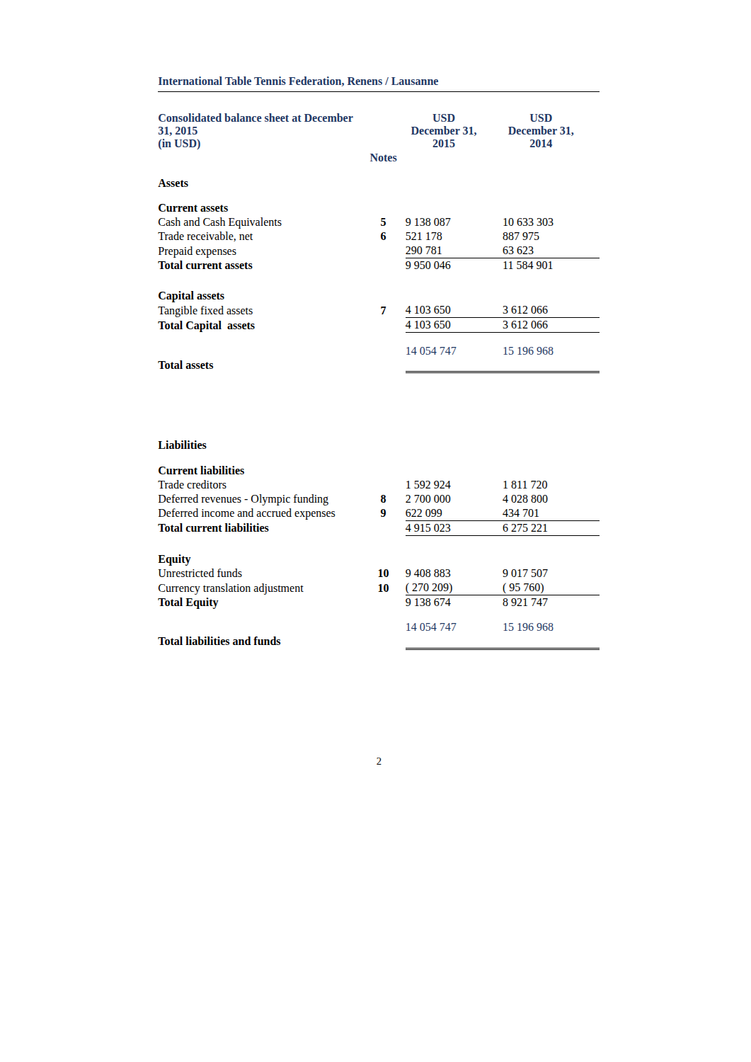International Table Tennis Federation, Renens / Lausanne
| Consolidated balance sheet at December 31, 2015 (in USD) | | USD December 31, 2015 | USD December 31, 2014 |
| | Notes | | |
| Assets | | | |
| Current assets | | | |
| Cash and Cash Equivalents | 5 | 9 138 087 | 10 633 303 |
| Trade receivable, net | 6 | 521 178 | 887 975 |
| Prepaid expenses | | 290 781 | 63 623 |
| Total current assets | | 9 950 046 | 11 584 901 |
| Capital assets | | | |
| Tangible fixed assets | 7 | 4 103 650 | 3 612 066 |
| Total Capital assets | | 4 103 650 | 3 612 066 |
| | | 14 054 747 | 15 196 968 |
| Total assets | | | |
| Liabilities | | | |
| Current liabilities | | | |
| Trade creditors | | 1 592 924 | 1 811 720 |
| Deferred revenues - Olympic funding | 8 | 2 700 000 | 4 028 800 |
| Deferred income and accrued expenses | 9 | 622 099 | 434 701 |
| Total current liabilities | | 4 915 023 | 6 275 221 |
| Equity | | | |
| Unrestricted funds | 10 | 9 408 883 | 9 017 507 |
| Currency translation adjustment | 10 | ( 270 209) | ( 95 760) |
| Total Equity | | 9 138 674 | 8 921 747 |
| | | 14 054 747 | 15 196 968 |
| Total liabilities and funds | | | |
2